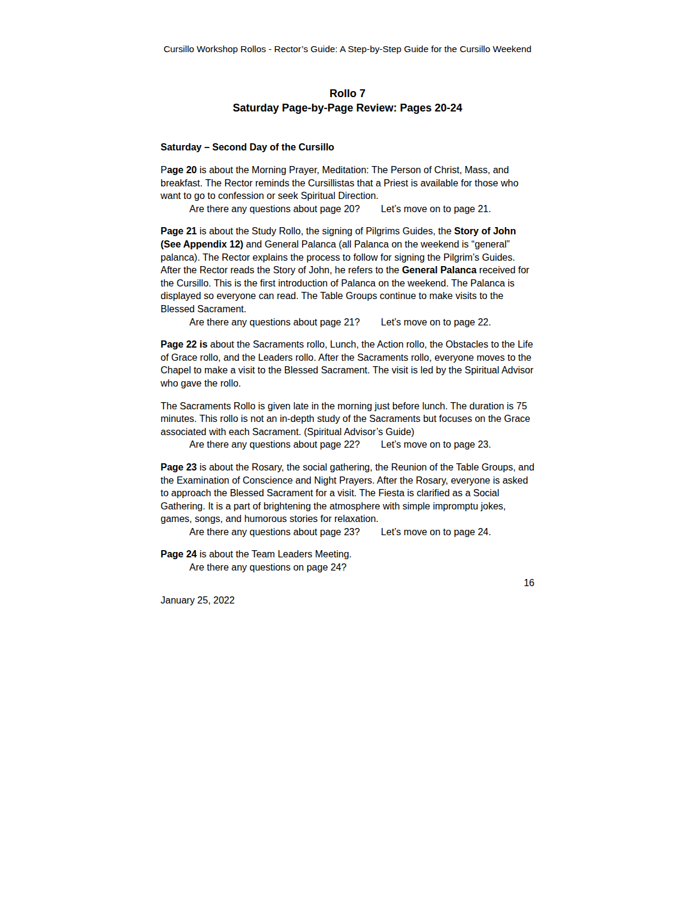Cursillo Workshop Rollos - Rector’s Guide: A Step-by-Step Guide for the Cursillo Weekend
Rollo 7
Saturday Page-by-Page Review: Pages 20-24
Saturday – Second Day of the Cursillo
Page 20 is about the Morning Prayer, Meditation: The Person of Christ, Mass, and breakfast. The Rector reminds the Cursillistas that a Priest is available for those who want to go to confession or seek Spiritual Direction. Are there any questions about page 20? Let’s move on to page 21.
Page 21 is about the Study Rollo, the signing of Pilgrims Guides, the Story of John (See Appendix 12) and General Palanca (all Palanca on the weekend is “general” palanca). The Rector explains the process to follow for signing the Pilgrim’s Guides. After the Rector reads the Story of John, he refers to the General Palanca received for the Cursillo. This is the first introduction of Palanca on the weekend. The Palanca is displayed so everyone can read. The Table Groups continue to make visits to the Blessed Sacrament. Are there any questions about page 21? Let’s move on to page 22.
Page 22 is about the Sacraments rollo, Lunch, the Action rollo, the Obstacles to the Life of Grace rollo, and the Leaders rollo. After the Sacraments rollo, everyone moves to the Chapel to make a visit to the Blessed Sacrament. The visit is led by the Spiritual Advisor who gave the rollo.
The Sacraments Rollo is given late in the morning just before lunch. The duration is 75 minutes. This rollo is not an in-depth study of the Sacraments but focuses on the Grace associated with each Sacrament. (Spiritual Advisor’s Guide) Are there any questions about page 22? Let’s move on to page 23.
Page 23 is about the Rosary, the social gathering, the Reunion of the Table Groups, and the Examination of Conscience and Night Prayers. After the Rosary, everyone is asked to approach the Blessed Sacrament for a visit. The Fiesta is clarified as a Social Gathering. It is a part of brightening the atmosphere with simple impromptu jokes, games, songs, and humorous stories for relaxation. Are there any questions about page 23? Let’s move on to page 24.
Page 24 is about the Team Leaders Meeting. Are there any questions on page 24?
16
January 25, 2022